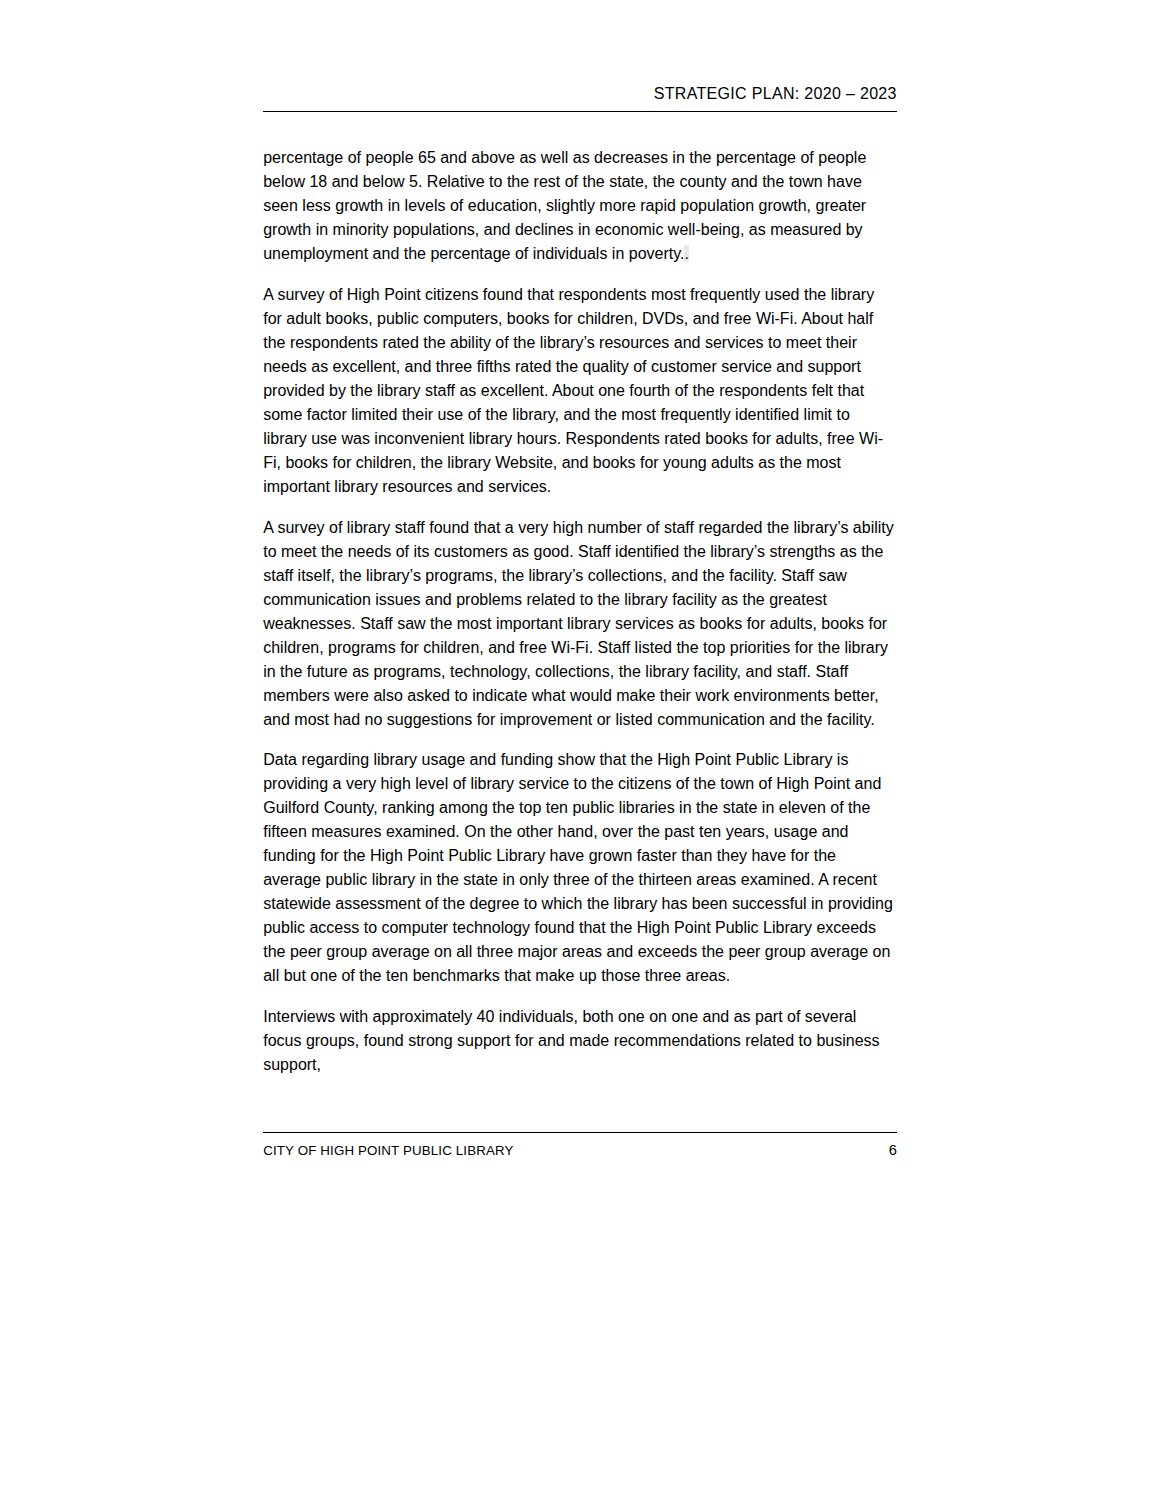STRATEGIC PLAN: 2020 – 2023
percentage of people 65 and above as well as decreases in the percentage of people below 18 and below 5. Relative to the rest of the state, the county and the town have seen less growth in levels of education, slightly more rapid population growth, greater growth in minority populations, and declines in economic well-being, as measured by unemployment and the percentage of individuals in poverty..
A survey of High Point citizens found that respondents most frequently used the library for adult books, public computers, books for children, DVDs, and free Wi-Fi. About half the respondents rated the ability of the library’s resources and services to meet their needs as excellent, and three fifths rated the quality of customer service and support provided by the library staff as excellent. About one fourth of the respondents felt that some factor limited their use of the library, and the most frequently identified limit to library use was inconvenient library hours. Respondents rated books for adults, free Wi-Fi, books for children, the library Website, and books for young adults as the most important library resources and services.
A survey of library staff found that a very high number of staff regarded the library’s ability to meet the needs of its customers as good. Staff identified the library’s strengths as the staff itself, the library’s programs, the library’s collections, and the facility. Staff saw communication issues and problems related to the library facility as the greatest weaknesses. Staff saw the most important library services as books for adults, books for children, programs for children, and free Wi-Fi. Staff listed the top priorities for the library in the future as programs, technology, collections, the library facility, and staff. Staff members were also asked to indicate what would make their work environments better, and most had no suggestions for improvement or listed communication and the facility.
Data regarding library usage and funding show that the High Point Public Library is providing a very high level of library service to the citizens of the town of High Point and Guilford County, ranking among the top ten public libraries in the state in eleven of the fifteen measures examined. On the other hand, over the past ten years, usage and funding for the High Point Public Library have grown faster than they have for the average public library in the state in only three of the thirteen areas examined. A recent statewide assessment of the degree to which the library has been successful in providing public access to computer technology found that the High Point Public Library exceeds the peer group average on all three major areas and exceeds the peer group average on all but one of the ten benchmarks that make up those three areas.
Interviews with approximately 40 individuals, both one on one and as part of several focus groups, found strong support for and made recommendations related to business support,
CITY OF HIGH POINT PUBLIC LIBRARY 6